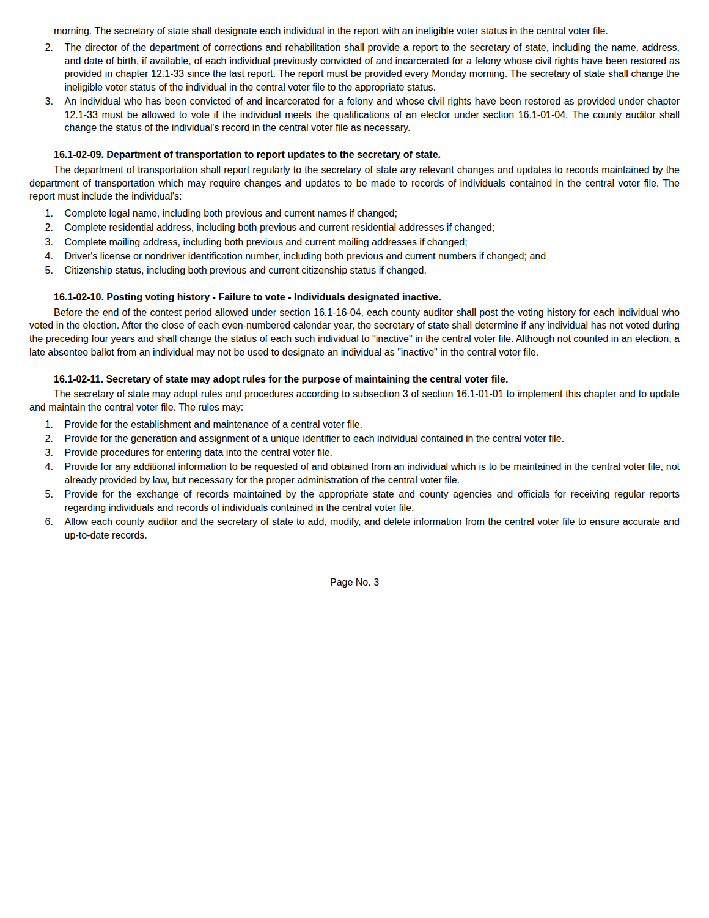morning. The secretary of state shall designate each individual in the report with an ineligible voter status in the central voter file.
2. The director of the department of corrections and rehabilitation shall provide a report to the secretary of state, including the name, address, and date of birth, if available, of each individual previously convicted of and incarcerated for a felony whose civil rights have been restored as provided in chapter 12.1-33 since the last report. The report must be provided every Monday morning. The secretary of state shall change the ineligible voter status of the individual in the central voter file to the appropriate status.
3. An individual who has been convicted of and incarcerated for a felony and whose civil rights have been restored as provided under chapter 12.1-33 must be allowed to vote if the individual meets the qualifications of an elector under section 16.1-01-04. The county auditor shall change the status of the individual's record in the central voter file as necessary.
16.1-02-09. Department of transportation to report updates to the secretary of state.
The department of transportation shall report regularly to the secretary of state any relevant changes and updates to records maintained by the department of transportation which may require changes and updates to be made to records of individuals contained in the central voter file. The report must include the individual's:
1. Complete legal name, including both previous and current names if changed;
2. Complete residential address, including both previous and current residential addresses if changed;
3. Complete mailing address, including both previous and current mailing addresses if changed;
4. Driver's license or nondriver identification number, including both previous and current numbers if changed; and
5. Citizenship status, including both previous and current citizenship status if changed.
16.1-02-10. Posting voting history - Failure to vote - Individuals designated inactive.
Before the end of the contest period allowed under section 16.1-16-04, each county auditor shall post the voting history for each individual who voted in the election. After the close of each even-numbered calendar year, the secretary of state shall determine if any individual has not voted during the preceding four years and shall change the status of each such individual to "inactive" in the central voter file. Although not counted in an election, a late absentee ballot from an individual may not be used to designate an individual as "inactive" in the central voter file.
16.1-02-11. Secretary of state may adopt rules for the purpose of maintaining the central voter file.
The secretary of state may adopt rules and procedures according to subsection 3 of section 16.1-01-01 to implement this chapter and to update and maintain the central voter file. The rules may:
1. Provide for the establishment and maintenance of a central voter file.
2. Provide for the generation and assignment of a unique identifier to each individual contained in the central voter file.
3. Provide procedures for entering data into the central voter file.
4. Provide for any additional information to be requested of and obtained from an individual which is to be maintained in the central voter file, not already provided by law, but necessary for the proper administration of the central voter file.
5. Provide for the exchange of records maintained by the appropriate state and county agencies and officials for receiving regular reports regarding individuals and records of individuals contained in the central voter file.
6. Allow each county auditor and the secretary of state to add, modify, and delete information from the central voter file to ensure accurate and up-to-date records.
Page No. 3